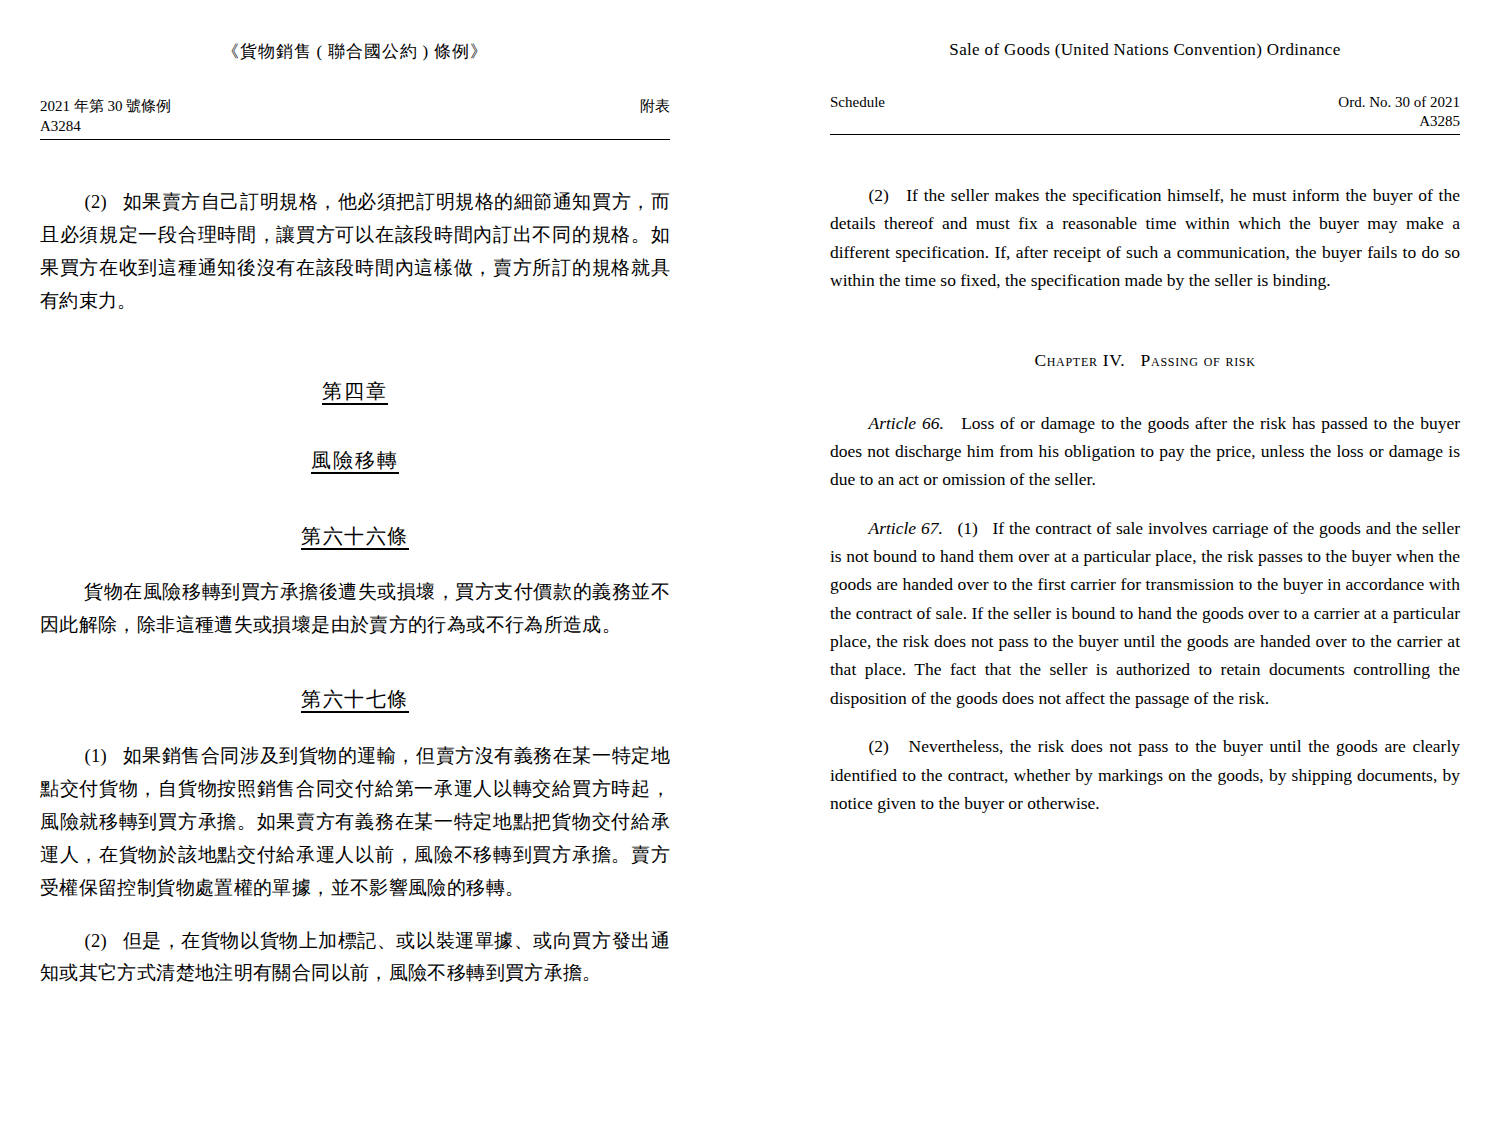《貨物銷售 ( 聯合國公約 ) 條例》
2021 年第 30 號條例
附表
A3284
(2) 如果賣方自己訂明規格，他必須把訂明規格的細節通知買方，而且必須規定一段合理時間，讓買方可以在該段時間內訂出不同的規格。如果買方在收到這種通知後沒有在該段時間內這樣做，賣方所訂的規格就具有約束力。
第四章
風險移轉
第六十六條
貨物在風險移轉到買方承擔後遭失或損壞，買方支付價款的義務並不因此解除，除非這種遭失或損壞是由於賣方的行為或不行為所造成。
第六十七條
(1) 如果銷售合同涉及到貨物的運輸，但賣方沒有義務在某一特定地點交付貨物，自貨物按照銷售合同交付給第一承運人以轉交給買方時起，風險就移轉到買方承擔。如果賣方有義務在某一特定地點把貨物交付給承運人，在貨物於該地點交付給承運人以前，風險不移轉到買方承擔。賣方受權保留控制貨物處置權的單據，並不影響風險的移轉。
(2) 但是，在貨物以貨物上加標記、或以裝運單據、或向買方發出通知或其它方式清楚地注明有關合同以前，風險不移轉到買方承擔。
Sale of Goods (United Nations Convention) Ordinance
Schedule
Ord. No. 30 of 2021
A3285
(2) If the seller makes the specification himself, he must inform the buyer of the details thereof and must fix a reasonable time within which the buyer may make a different specification. If, after receipt of such a communication, the buyer fails to do so within the time so fixed, the specification made by the seller is binding.
Chapter IV. Passing of risk
Article 66. Loss of or damage to the goods after the risk has passed to the buyer does not discharge him from his obligation to pay the price, unless the loss or damage is due to an act or omission of the seller.
Article 67. (1) If the contract of sale involves carriage of the goods and the seller is not bound to hand them over at a particular place, the risk passes to the buyer when the goods are handed over to the first carrier for transmission to the buyer in accordance with the contract of sale. If the seller is bound to hand the goods over to a carrier at a particular place, the risk does not pass to the buyer until the goods are handed over to the carrier at that place. The fact that the seller is authorized to retain documents controlling the disposition of the goods does not affect the passage of the risk.
(2) Nevertheless, the risk does not pass to the buyer until the goods are clearly identified to the contract, whether by markings on the goods, by shipping documents, by notice given to the buyer or otherwise.